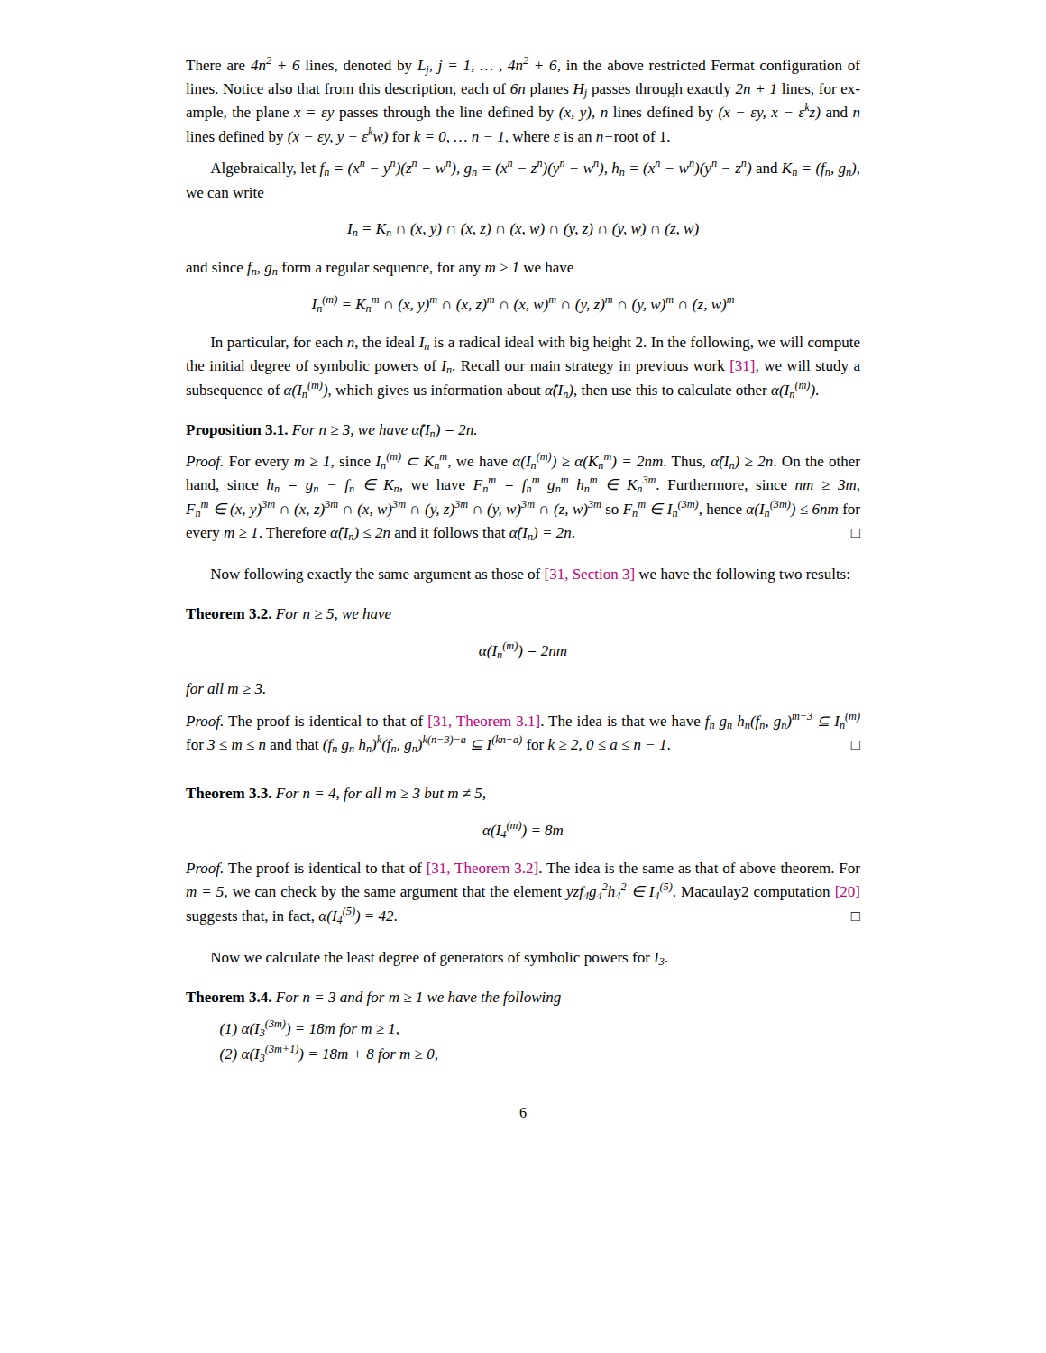There are 4n2 + 6 lines, denoted by Lj, j = 1, … , 4n2 + 6, in the above restricted Fermat configuration of lines. Notice also that from this description, each of 6n planes Hj passes through exactly 2n + 1 lines, for example, the plane x = εy passes through the line defined by (x, y), n lines defined by (x − εy, x − εkz) and n lines defined by (x − εy, y − εkw) for k = 0, … n − 1, where ε is an n−root of 1.
Algebraically, let fn = (xn − yn)(zn − wn), gn = (xn − zn)(yn − wn), hn = (xn − wn)(yn − zn) and Kn = (fn, gn), we can write
In = Kn ∩ (x, y) ∩ (x, z) ∩ (x, w) ∩ (y, z) ∩ (y, w) ∩ (z, w)
and since fn, gn form a regular sequence, for any m ≥ 1 we have
In(m) = Knm ∩ (x, y)m ∩ (x, z)m ∩ (x, w)m ∩ (y, z)m ∩ (y, w)m ∩ (z, w)m
In particular, for each n, the ideal In is a radical ideal with big height 2. In the following, we will compute the initial degree of symbolic powers of In. Recall our main strategy in previous work [31], we will study a subsequence of α(In(m)), which gives us information about α̂(In), then use this to calculate other α(In(m)).
Proposition 3.1. For n ≥ 3, we have α̂(In) = 2n.
Proof. For every m ≥ 1, since In(m) ⊂ Knm, we have α(In(m)) ≥ α(Knm) = 2nm. Thus, α̂(In) ≥ 2n. On the other hand, since hn = gn − fn ∈ Kn, we have Fnm = fnm gnm hnm ∈ Kn3m. Furthermore, since nm ≥ 3m, Fnm ∈ (x, y)3m ∩ (x, z)3m ∩ (x, w)3m ∩ (y, z)3m ∩ (y, w)3m ∩ (z, w)3m so Fnm ∈ In(3m), hence α(In(3m)) ≤ 6nm for every m ≥ 1. Therefore α̂(In) ≤ 2n and it follows that α̂(In) = 2n. □
Now following exactly the same argument as those of [31, Section 3] we have the following two results:
Theorem 3.2. For n ≥ 5, we have
α(In(m)) = 2nm
for all m ≥ 3.
Proof. The proof is identical to that of [31, Theorem 3.1]. The idea is that we have fn gn hn(fn, gn)m−3 ⊆ In(m) for 3 ≤ m ≤ n and that (fn gn hn)k(fn, gn)k(n−3)−a ⊆ I(kn−a) for k ≥ 2, 0 ≤ a ≤ n − 1. □
Theorem 3.3. For n = 4, for all m ≥ 3 but m ≠ 5,
α(I4(m)) = 8m
Proof. The proof is identical to that of [31, Theorem 3.2]. The idea is the same as that of above theorem. For m = 5, we can check by the same argument that the element yzf4g42h42 ∈ I4(5). Macaulay2 computation [20] suggests that, in fact, α(I4(5)) = 42. □
Now we calculate the least degree of generators of symbolic powers for I3.
Theorem 3.4. For n = 3 and for m ≥ 1 we have the following
(1) α(I3(3m)) = 18m for m ≥ 1,
(2) α(I3(3m+1)) = 18m + 8 for m ≥ 0,
6